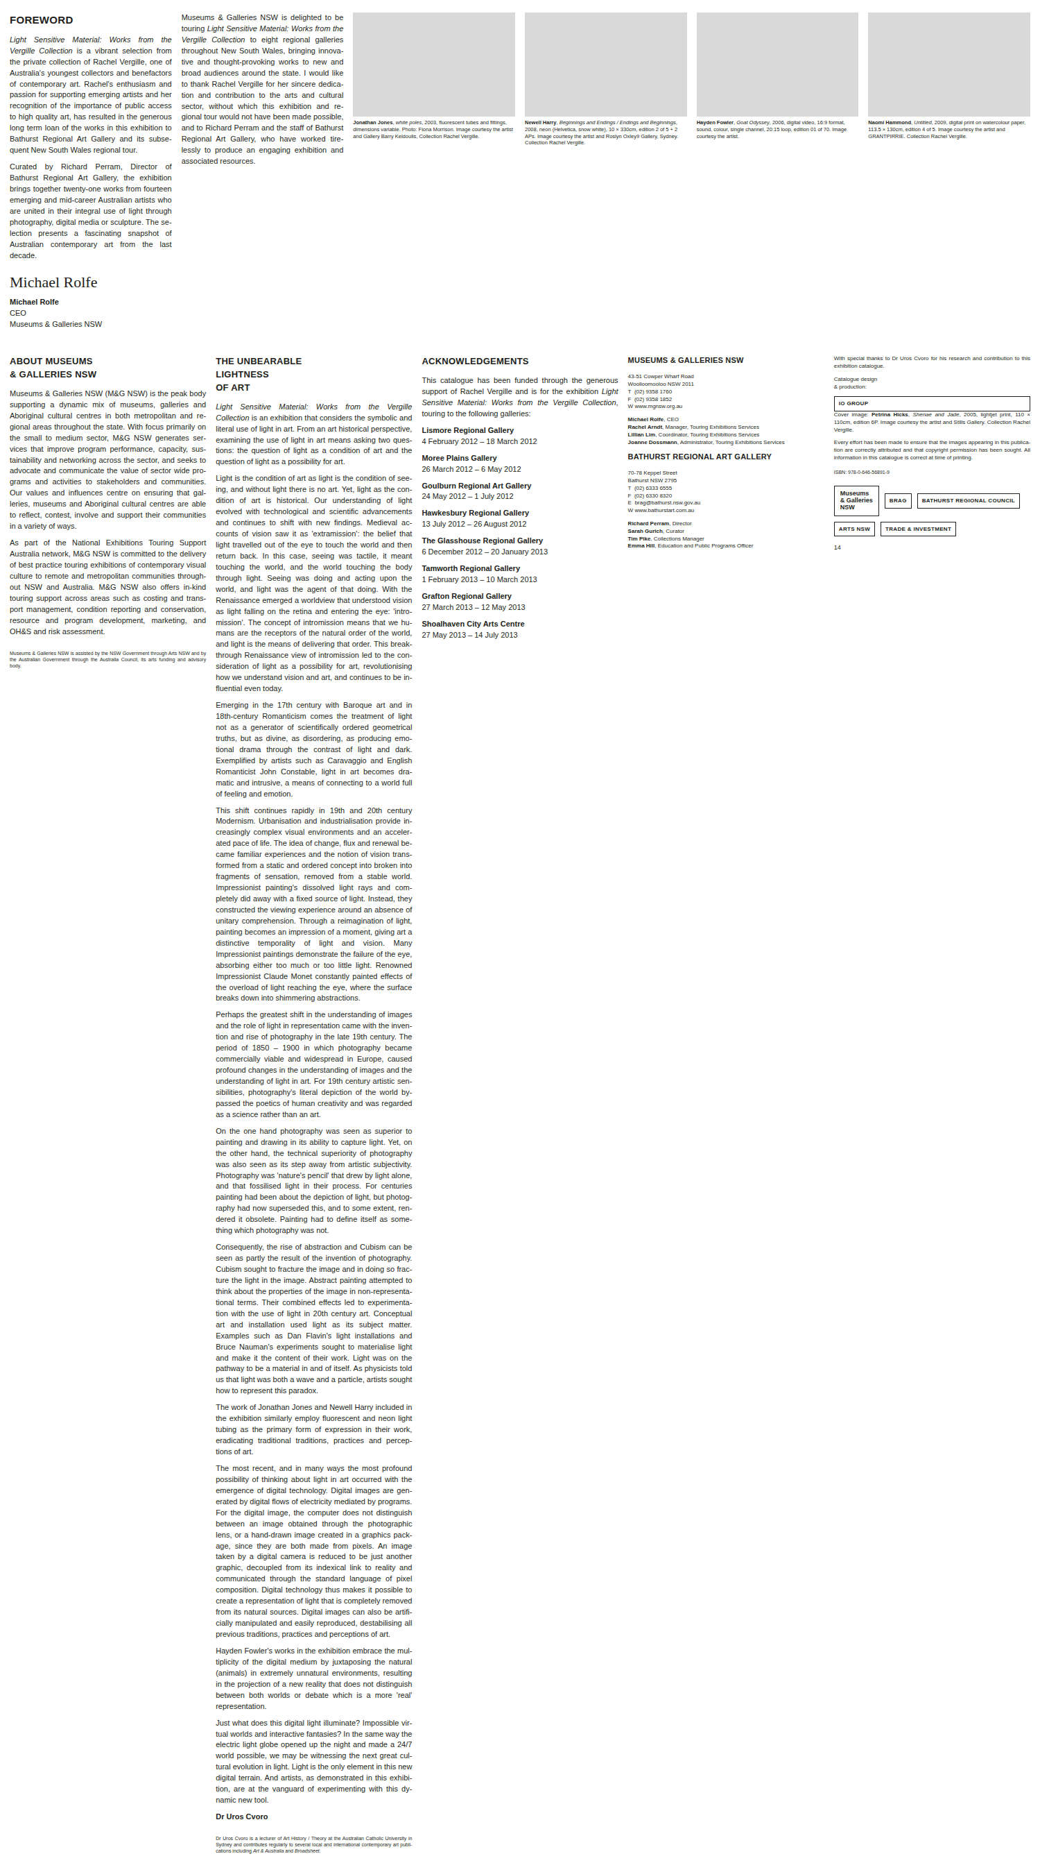Foreword
Light Sensitive Material: Works from the Vergille Collection is a vibrant selection from the private collection of Rachel Vergille, one of Australia's youngest collectors and benefactors of contemporary art. Rachel's enthusiasm and passion for supporting emerging artists and her recognition of the importance of public access to high quality art, has resulted in the generous long term loan of the works in this exhibition to Bathurst Regional Art Gallery and its subsequent New South Wales regional tour.
Curated by Richard Perram, Director of Bathurst Regional Art Gallery, the exhibition brings together twenty-one works from fourteen emerging and mid-career Australian artists who are united in their integral use of light through photography, digital media or sculpture. The selection presents a fascinating snapshot of Australian contemporary art from the last decade.
Michael Rolfe
Michael Rolfe
CEO
Museums & Galleries NSW
Museums & Galleries NSW is delighted to be touring Light Sensitive Material: Works from the Vergille Collection to eight regional galleries throughout New South Wales, bringing innovative and thought-provoking works to new and broad audiences around the state. I would like to thank Rachel Vergille for her sincere dedication and contribution to the arts and cultural sector, without which this exhibition and regional tour would not have been made possible, and to Richard Perram and the staff of Bathurst Regional Art Gallery, who have worked tirelessly to produce an engaging exhibition and associated resources.
Jonathan Jones, white poles, 2003, fluorescent tubes and fittings, dimensions variable. Photo: Fiona Morrison. Image courtesy the artist and Gallery Barry Keldoulis, Collection Rachel Vergille.
Newell Harry, Beginnings and Endings / Endings and Beginnings, 2008, neon (Helvetica, snow white), 10 × 330cm, edition 2 of 5 + 2 APs. Image courtesy the artist and Roslyn Oxley9 Gallery, Sydney. Collection Rachel Vergille.
Hayden Fowler, Goat Odyssey, 2006, digital video, 16:9 format, sound, colour, single channel, 20:15 loop, edition 01 of 70. Image courtesy the artist.
Naomi Hammond, Untitled, 2009, digital print on watercolour paper, 113.5 × 130cm, edition 4 of 5. Image courtesy the artist and GRANTPIRRIE. Collection Rachel Vergille.
About Museums
& Galleries NSW
Museums & Galleries NSW (M&G NSW) is the peak body supporting a dynamic mix of museums, galleries and Aboriginal cultural centres in both metropolitan and regional areas throughout the state. With focus primarily on the small to medium sector, M&G NSW generates services that improve program performance, capacity, sustainability and networking across the sector, and seeks to advocate and communicate the value of sector wide programs and activities to stakeholders and communities. Our values and influences centre on ensuring that galleries, museums and Aboriginal cultural centres are able to reflect, contest, involve and support their communities in a variety of ways.
As part of the National Exhibitions Touring Support Australia network, M&G NSW is committed to the delivery of best practice touring exhibitions of contemporary visual culture to remote and metropolitan communities throughout NSW and Australia. M&G NSW also offers in-kind touring support across areas such as costing and transport management, condition reporting and conservation, resource and program development, marketing, and OH&S and risk assessment.
Museums & Galleries NSW is assisted by the NSW Government through Arts NSW and by the Australian Government through the Australia Council, its arts funding and advisory body.
The Unbearable
Lightness
of Art
Light Sensitive Material: Works from the Vergille Collection is an exhibition that considers the symbolic and literal use of light in art. From an art historical perspective, examining the use of light in art means asking two questions: the question of light as a condition of art and the question of light as a possibility for art.
Light is the condition of art as light is the condition of seeing, and without light there is no art. Yet, light as the condition of art is historical. Our understanding of light evolved with technological and scientific advancements and continues to shift with new findings. Medieval accounts of vision saw it as 'extramission': the belief that light travelled out of the eye to touch the world and then return back. In this case, seeing was tactile, it meant touching the world, and the world touching the body through light. Seeing was doing and acting upon the world, and light was the agent of that doing. With the Renaissance emerged a worldview that understood vision as light falling on the retina and entering the eye: 'intromission'. The concept of intromission means that we humans are the receptors of the natural order of the world, and light is the means of delivering that order. This breakthrough Renaissance view of intromission led to the consideration of light as a possibility for art, revolutionising how we understand vision and art, and continues to be influential even today.
Emerging in the 17th century with Baroque art and in 18th-century Romanticism comes the treatment of light not as a generator of scientifically ordered geometrical truths, but as divine, as disordering, as producing emotional drama through the contrast of light and dark. Exemplified by artists such as Caravaggio and English Romanticist John Constable, light in art becomes dramatic and intrusive, a means of connecting to a world full of feeling and emotion.
This shift continues rapidly in 19th and 20th century Modernism. Urbanisation and industrialisation provide increasingly complex visual environments and an accelerated pace of life. The idea of change, flux and renewal became familiar experiences and the notion of vision transformed from a static and ordered concept into broken into fragments of sensation, removed from a stable world. Impressionist painting's dissolved light rays and completely did away with a fixed source of light. Instead, they constructed the viewing experience around an absence of unitary comprehension. Through a reimagination of light, painting becomes an impression of a moment, giving art a distinctive temporality of light and vision. Many Impressionist paintings demonstrate the failure of the eye, absorbing either too much or too little light. Renowned Impressionist Claude Monet constantly painted effects of the overload of light reaching the eye, where the surface breaks down into shimmering abstractions.
Perhaps the greatest shift in the understanding of images and the role of light in representation came with the invention and rise of photography in the late 19th century. The period of 1850 – 1900 in which photography became commercially viable and widespread in Europe, caused profound changes in the understanding of images and the understanding of light in art. For 19th century artistic sensibilities, photography's literal depiction of the world by-passed the poetics of human creativity and was regarded as a science rather than an art.
On the one hand photography was seen as superior to painting and drawing in its ability to capture light. Yet, on the other hand, the technical superiority of photography was also seen as its step away from artistic subjectivity. Photography was 'nature's pencil' that drew by light alone, and that fossilised light in their process. For centuries painting had been about the depiction of light, but photography had now superseded this, and to some extent, rendered it obsolete. Painting had to define itself as something which photography was not.
Consequently, the rise of abstraction and Cubism can be seen as partly the result of the invention of photography. Cubism sought to fracture the image and in doing so fracture the light in the image. Abstract painting attempted to think about the properties of the image in non-representational terms. Their combined effects led to experimentation with the use of light in 20th century art. Conceptual art and installation used light as its subject matter. Examples such as Dan Flavin's light installations and Bruce Nauman's experiments sought to materialise light and make it the content of their work. Light was on the pathway to be a material in and of itself. As physicists told us that light was both a wave and a particle, artists sought how to represent this paradox.
The work of Jonathan Jones and Newell Harry included in the exhibition similarly employ fluorescent and neon light tubing as the primary form of expression in their work, eradicating traditional traditions, practices and perceptions of art.
The most recent, and in many ways the most profound possibility of thinking about light in art occurred with the emergence of digital technology. Digital images are generated by digital flows of electricity mediated by programs. For the digital image, the computer does not distinguish between an image obtained through the photographic lens, or a hand-drawn image created in a graphics package, since they are both made from pixels. An image taken by a digital camera is reduced to be just another graphic, decoupled from its indexical link to reality and communicated through the standard language of pixel composition. Digital technology thus makes it possible to create a representation of light that is completely removed from its natural sources. Digital images can also be artificially manipulated and easily reproduced, destabilising all previous traditions, practices and perceptions of art.
Hayden Fowler's works in the exhibition embrace the multiplicity of the digital medium by juxtaposing the natural (animals) in extremely unnatural environments, resulting in the projection of a new reality that does not distinguish between both worlds or debate which is a more 'real' representation.
Just what does this digital light illuminate? Impossible virtual worlds and interactive fantasies? In the same way the electric light globe opened up the night and made a 24/7 world possible, we may be witnessing the next great cultural evolution in light. Light is the only element in this new digital terrain. And artists, as demonstrated in this exhibition, are at the vanguard of experimenting with this dynamic new tool.
Dr Uros Cvoro
Dr Uros Cvoro is a lecturer of Art History / Theory at the Australian Catholic University in Sydney and contributes regularly to several local and international contemporary art publications including Art & Australia and Broadsheet.
Acknowledgements
This catalogue has been funded through the generous support of Rachel Vergille and is for the exhibition Light Sensitive Material: Works from the Vergille Collection, touring to the following galleries:
Lismore Regional Gallery 4 February 2012 – 18 March 2012
Moree Plains Gallery 26 March 2012 – 6 May 2012
Goulburn Regional Art Gallery 24 May 2012 – 1 July 2012
Hawkesbury Regional Gallery 13 July 2012 – 26 August 2012
The Glasshouse Regional Gallery 6 December 2012 – 20 January 2013
Tamworth Regional Gallery 1 February 2013 – 10 March 2013
Grafton Regional Gallery 27 March 2013 – 12 May 2013
Shoalhaven City Arts Centre 27 May 2013 – 14 July 2013
Museums & Galleries NSW
43-51 Cowper Wharf Road
Woolloomooloo NSW 2011
T (02) 9358 1760
F (02) 9358 1852
W www.mgnsw.org.au
Michael Rolfe, CEO
Rachel Arndt, Manager, Touring Exhibitions Services
Lillian Lim, Coordinator, Touring Exhibitions Services
Joanne Dossmann, Administrator, Touring Exhibitions Services
Bathurst Regional Art Gallery
70-78 Keppel Street
Bathurst NSW 2795
T (02) 6333 6555
F (02) 6330 8320
E brag@bathurst.nsw.gov.au
W www.bathurstart.com.au
Richard Perram, Director
Sarah Gurich, Curator
Tim Pike, Collections Manager
Emma Hill, Education and Public Programs Officer
With special thanks to Dr Uros Cvoro for his research and contribution to this exhibition catalogue.
Catalogue design
& production:
io group
Cover image: Petrina Hicks, Shenae and Jade, 2005, lightjet print, 110 × 110cm, edition 6P. Image courtesy the artist and Stills Gallery. Collection Rachel Vergille.
Every effort has been made to ensure that the images appearing in this publication are correctly attributed and that copyright permission has been sought. All information in this catalogue is correct at time of printing.
ISBN: 978-0-646-56891-9
Museums
& Galleries
NSW
BRAG
Bathurst Regional Council
Arts NSW
Trade & Investment
14